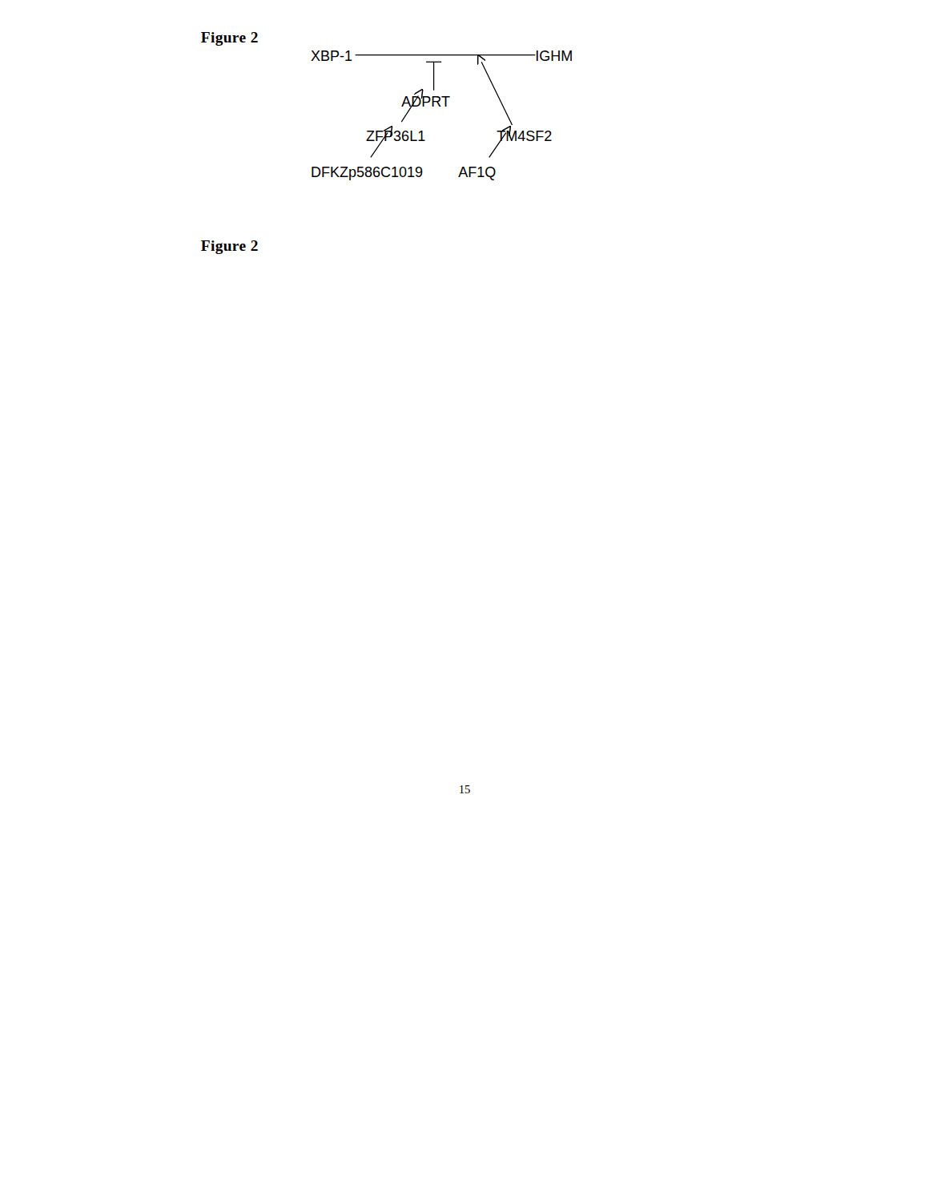Figure 2
XBP-1 IGHM ADPRT TM4SF2 ZFP36L1 DFKZp586C1019 AF1Q
Figure 2
15